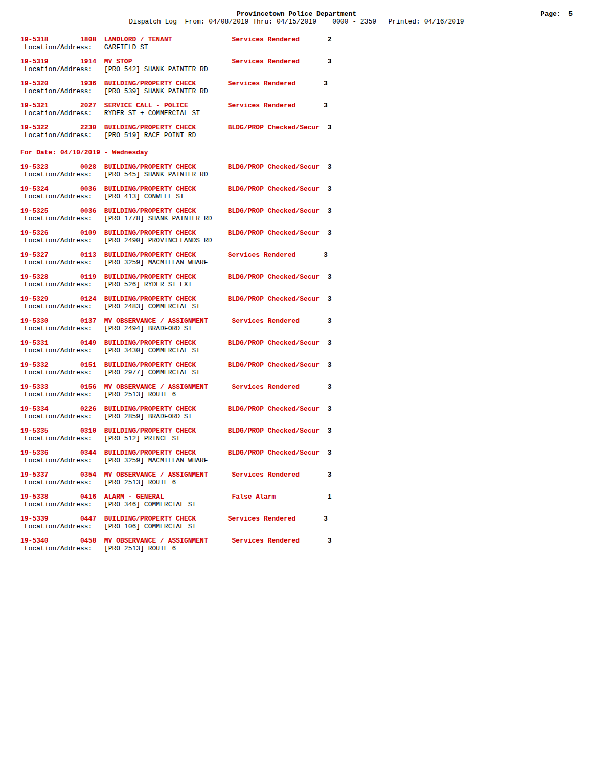Provincetown Police Department Page: 5
Dispatch Log From: 04/08/2019 Thru: 04/15/2019 0000 - 2359 Printed: 04/16/2019
19-5318 1808 LANDLORD / TENANT Services Rendered 2
Location/Address: GARFIELD ST
19-5319 1914 MV STOP Services Rendered 3
Location/Address: [PRO 542] SHANK PAINTER RD
19-5320 1936 BUILDING/PROPERTY CHECK Services Rendered 3
Location/Address: [PRO 539] SHANK PAINTER RD
19-5321 2027 SERVICE CALL - POLICE Services Rendered 3
Location/Address: RYDER ST + COMMERCIAL ST
19-5322 2230 BUILDING/PROPERTY CHECK BLDG/PROP Checked/Secur 3
Location/Address: [PRO 519] RACE POINT RD
For Date: 04/10/2019 - Wednesday
19-5323 0028 BUILDING/PROPERTY CHECK BLDG/PROP Checked/Secur 3
Location/Address: [PRO 545] SHANK PAINTER RD
19-5324 0036 BUILDING/PROPERTY CHECK BLDG/PROP Checked/Secur 3
Location/Address: [PRO 413] CONWELL ST
19-5325 0036 BUILDING/PROPERTY CHECK BLDG/PROP Checked/Secur 3
Location/Address: [PRO 1778] SHANK PAINTER RD
19-5326 0109 BUILDING/PROPERTY CHECK BLDG/PROP Checked/Secur 3
Location/Address: [PRO 2490] PROVINCELANDS RD
19-5327 0113 BUILDING/PROPERTY CHECK Services Rendered 3
Location/Address: [PRO 3259] MACMILLAN WHARF
19-5328 0119 BUILDING/PROPERTY CHECK BLDG/PROP Checked/Secur 3
Location/Address: [PRO 526] RYDER ST EXT
19-5329 0124 BUILDING/PROPERTY CHECK BLDG/PROP Checked/Secur 3
Location/Address: [PRO 2483] COMMERCIAL ST
19-5330 0137 MV OBSERVANCE / ASSIGNMENT Services Rendered 3
Location/Address: [PRO 2494] BRADFORD ST
19-5331 0149 BUILDING/PROPERTY CHECK BLDG/PROP Checked/Secur 3
Location/Address: [PRO 3430] COMMERCIAL ST
19-5332 0151 BUILDING/PROPERTY CHECK BLDG/PROP Checked/Secur 3
Location/Address: [PRO 2977] COMMERCIAL ST
19-5333 0156 MV OBSERVANCE / ASSIGNMENT Services Rendered 3
Location/Address: [PRO 2513] ROUTE 6
19-5334 0226 BUILDING/PROPERTY CHECK BLDG/PROP Checked/Secur 3
Location/Address: [PRO 2859] BRADFORD ST
19-5335 0310 BUILDING/PROPERTY CHECK BLDG/PROP Checked/Secur 3
Location/Address: [PRO 512] PRINCE ST
19-5336 0344 BUILDING/PROPERTY CHECK BLDG/PROP Checked/Secur 3
Location/Address: [PRO 3259] MACMILLAN WHARF
19-5337 0354 MV OBSERVANCE / ASSIGNMENT Services Rendered 3
Location/Address: [PRO 2513] ROUTE 6
19-5338 0416 ALARM - GENERAL False Alarm 1
Location/Address: [PRO 346] COMMERCIAL ST
19-5339 0447 BUILDING/PROPERTY CHECK Services Rendered 3
Location/Address: [PRO 106] COMMERCIAL ST
19-5340 0458 MV OBSERVANCE / ASSIGNMENT Services Rendered 3
Location/Address: [PRO 2513] ROUTE 6